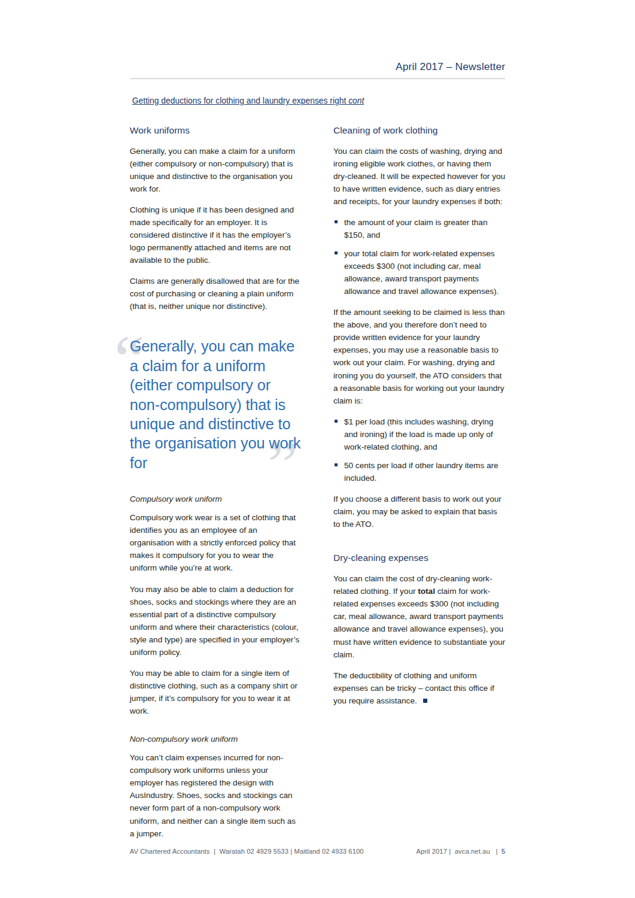April 2017 – Newsletter
Getting deductions for clothing and laundry expenses right cont
Work uniforms
Generally, you can make a claim for a uniform (either compulsory or non-compulsory) that is unique and distinctive to the organisation you work for.
Clothing is unique if it has been designed and made specifically for an employer. It is considered distinctive if it has the employer’s logo permanently attached and items are not available to the public.
Claims are generally disallowed that are for the cost of purchasing or cleaning a plain uniform (that is, neither unique nor distinctive).
“ ”
Generally, you can make a claim for a uniform (either compulsory or non-compulsory) that is unique and distinctive to the organisation you work for
Compulsory work uniform
Compulsory work wear is a set of clothing that identifies you as an employee of an organisation with a strictly enforced policy that makes it compulsory for you to wear the uniform while you’re at work.
You may also be able to claim a deduction for shoes, socks and stockings where they are an essential part of a distinctive compulsory uniform and where their characteristics (colour, style and type) are specified in your employer’s uniform policy.
You may be able to claim for a single item of distinctive clothing, such as a company shirt or jumper, if it’s compulsory for you to wear it at work.
Non-compulsory work uniform
You can’t claim expenses incurred for non-compulsory work uniforms unless your employer has registered the design with AusIndustry. Shoes, socks and stockings can never form part of a non-compulsory work uniform, and neither can a single item such as a jumper.
Cleaning of work clothing
You can claim the costs of washing, drying and ironing eligible work clothes, or having them dry-cleaned. It will be expected however for you to have written evidence, such as diary entries and receipts, for your laundry expenses if both:
the amount of your claim is greater than $150, and
your total claim for work-related expenses exceeds $300 (not including car, meal allowance, award transport payments allowance and travel allowance expenses).
If the amount seeking to be claimed is less than the above, and you therefore don’t need to provide written evidence for your laundry expenses, you may use a reasonable basis to work out your claim. For washing, drying and ironing you do yourself, the ATO considers that a reasonable basis for working out your laundry claim is:
$1 per load (this includes washing, drying and ironing) if the load is made up only of work-related clothing, and
50 cents per load if other laundry items are included.
If you choose a different basis to work out your claim, you may be asked to explain that basis to the ATO.
Dry-cleaning expenses
You can claim the cost of dry-cleaning work-related clothing. If your total claim for work-related expenses exceeds $300 (not including car, meal allowance, award transport payments allowance and travel allowance expenses), you must have written evidence to substantiate your claim.
The deductibility of clothing and uniform expenses can be tricky – contact this office if you require assistance.
AV Chartered Accountants | Waratah 02 4929 5533 | Maitland 02 4933 6100
April 2017 | avca.net.au | 5